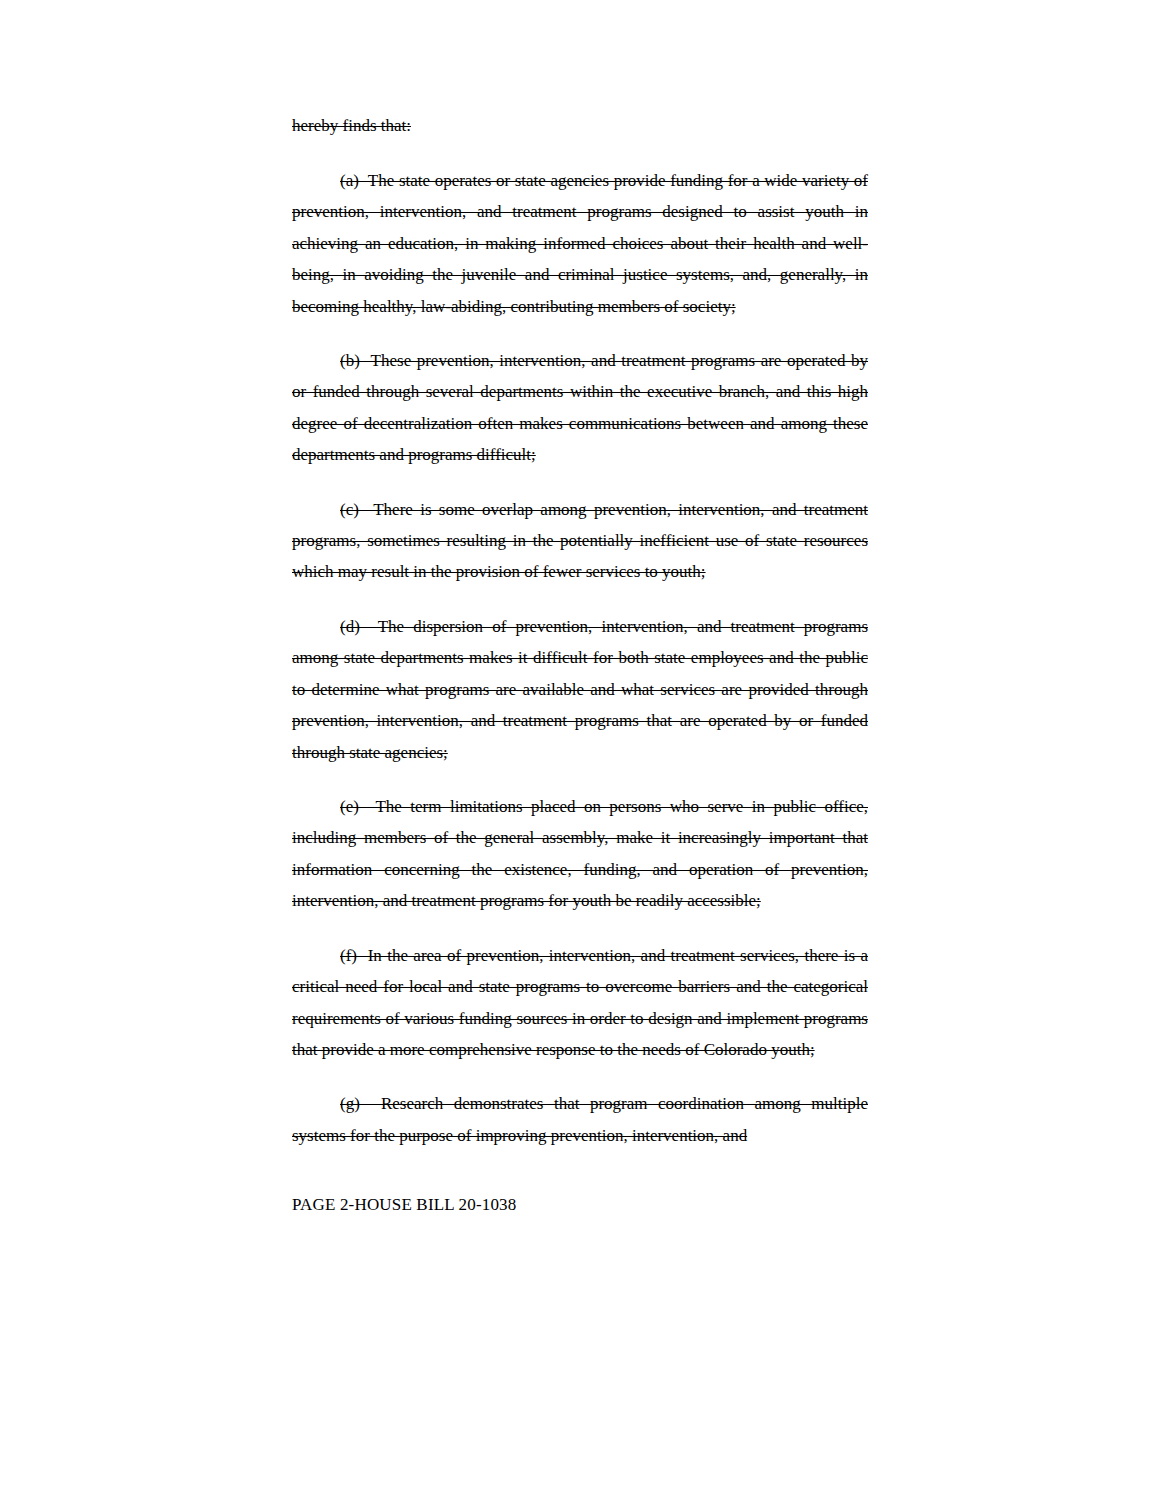hereby finds that:
(a) The state operates or state agencies provide funding for a wide variety of prevention, intervention, and treatment programs designed to assist youth in achieving an education, in making informed choices about their health and well-being, in avoiding the juvenile and criminal justice systems, and, generally, in becoming healthy, law-abiding, contributing members of society;
(b) These prevention, intervention, and treatment programs are operated by or funded through several departments within the executive branch, and this high degree of decentralization often makes communications between and among these departments and programs difficult;
(c) There is some overlap among prevention, intervention, and treatment programs, sometimes resulting in the potentially inefficient use of state resources which may result in the provision of fewer services to youth;
(d) The dispersion of prevention, intervention, and treatment programs among state departments makes it difficult for both state employees and the public to determine what programs are available and what services are provided through prevention, intervention, and treatment programs that are operated by or funded through state agencies;
(e) The term limitations placed on persons who serve in public office, including members of the general assembly, make it increasingly important that information concerning the existence, funding, and operation of prevention, intervention, and treatment programs for youth be readily accessible;
(f) In the area of prevention, intervention, and treatment services, there is a critical need for local and state programs to overcome barriers and the categorical requirements of various funding sources in order to design and implement programs that provide a more comprehensive response to the needs of Colorado youth;
(g) Research demonstrates that program coordination among multiple systems for the purpose of improving prevention, intervention, and
PAGE 2-HOUSE BILL 20-1038